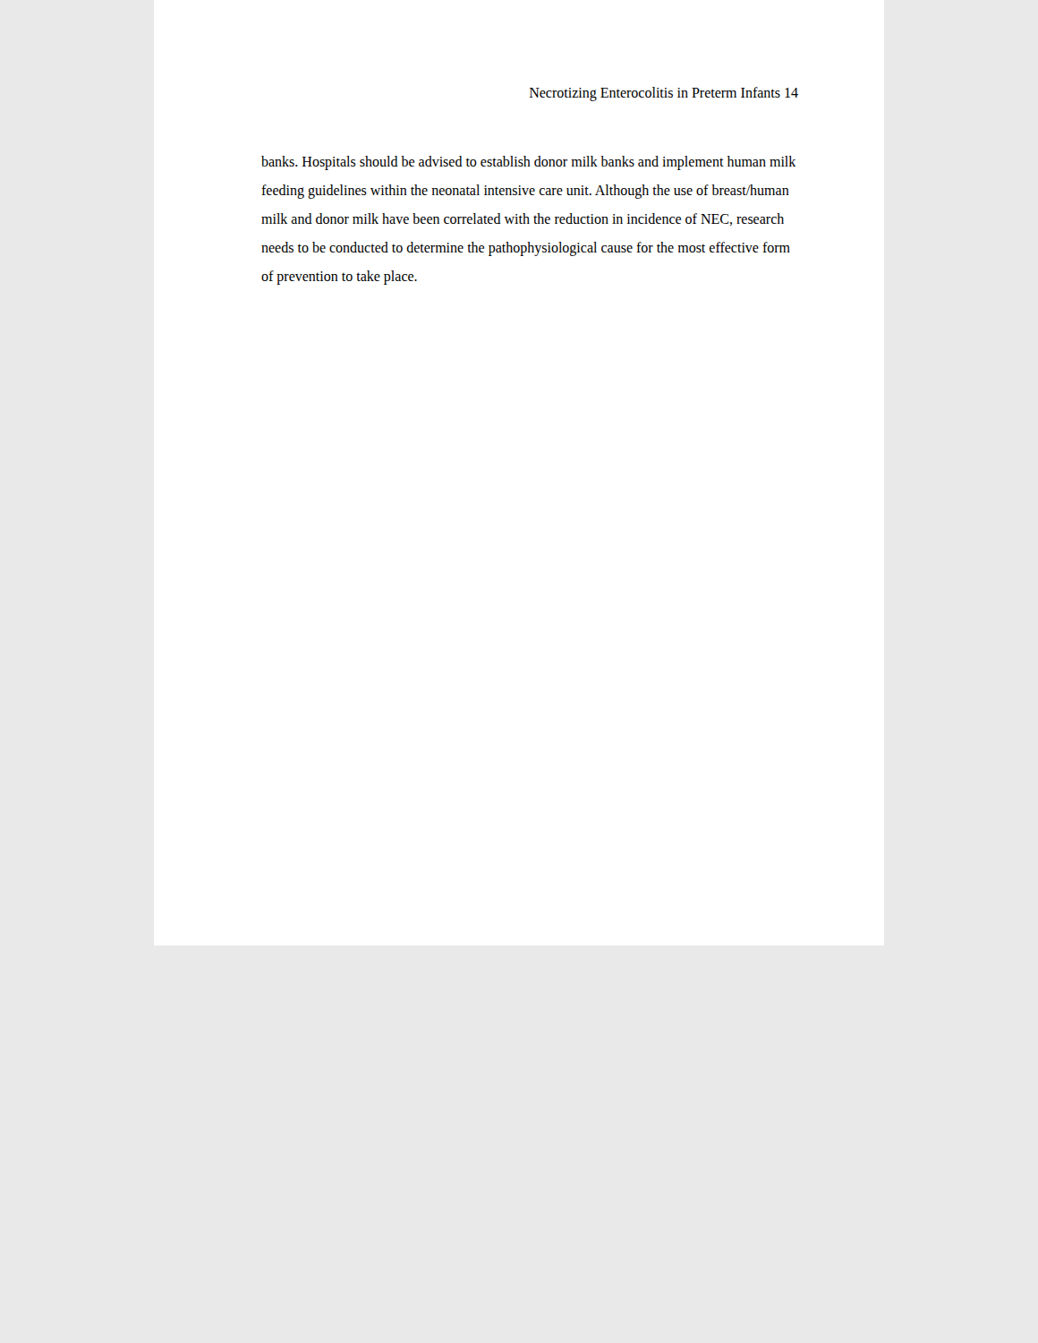Necrotizing Enterocolitis in Preterm Infants 14
banks. Hospitals should be advised to establish donor milk banks and implement human milk feeding guidelines within the neonatal intensive care unit. Although the use of breast/human milk and donor milk have been correlated with the reduction in incidence of NEC, research needs to be conducted to determine the pathophysiological cause for the most effective form of prevention to take place.